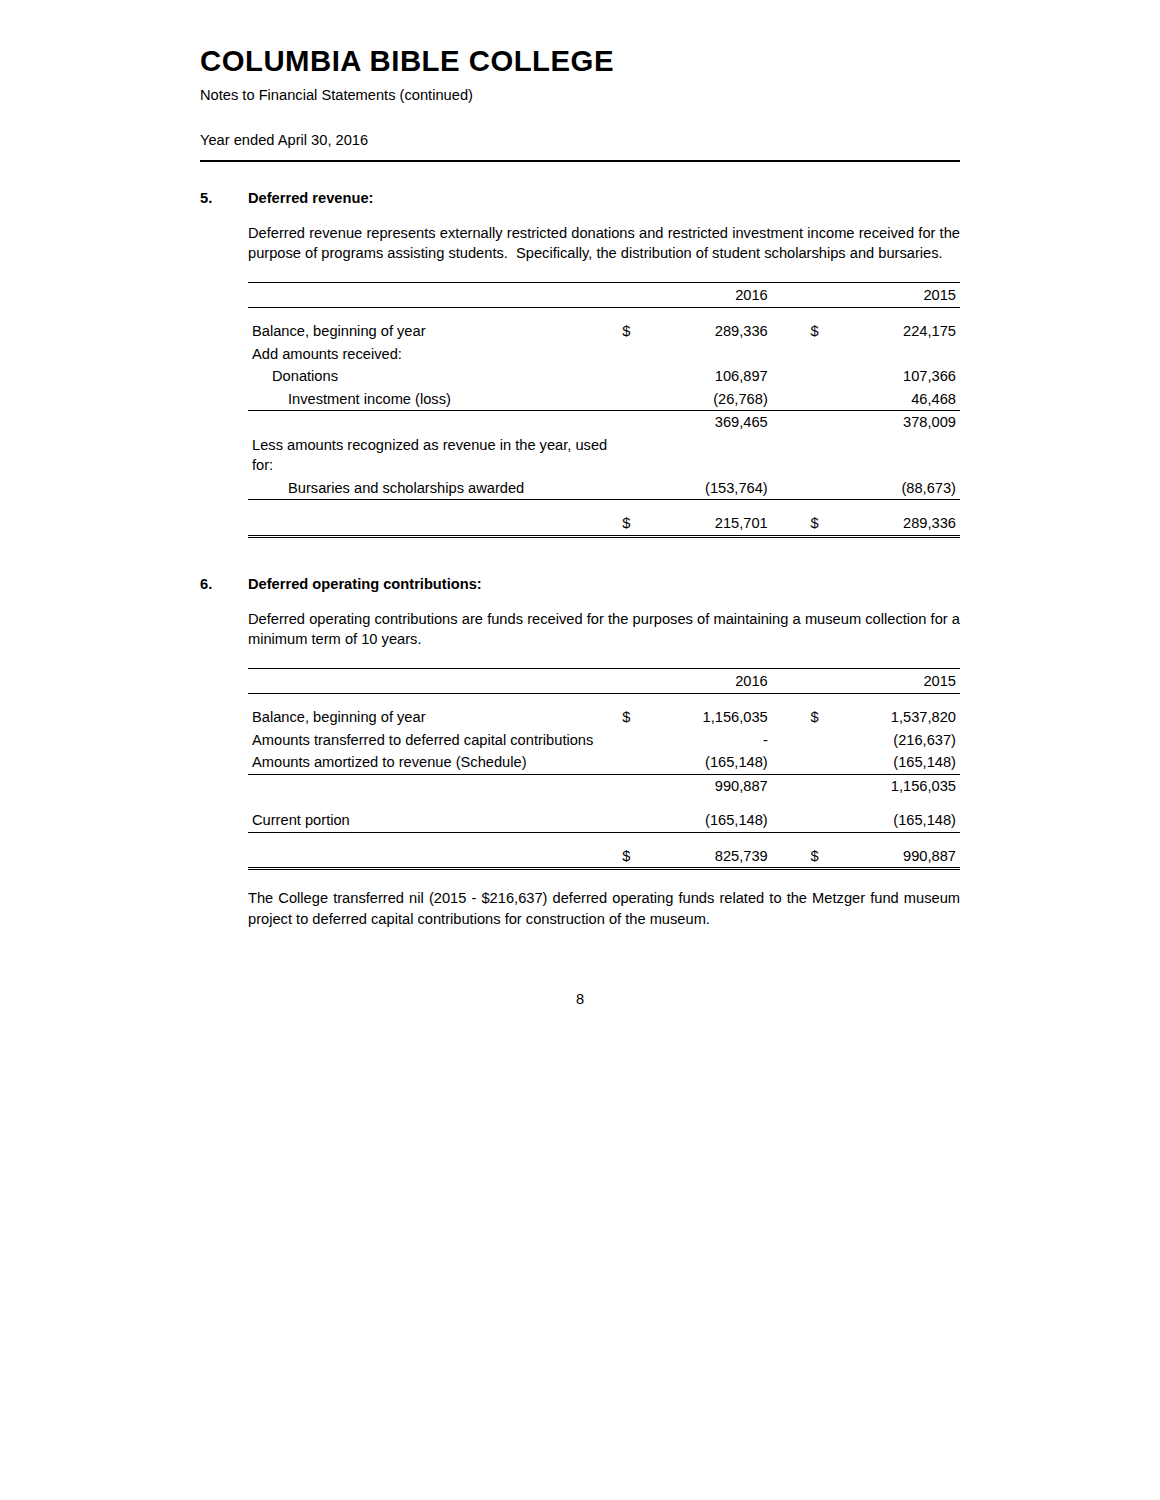COLUMBIA BIBLE COLLEGE
Notes to Financial Statements (continued)
Year ended April 30, 2016
5.
Deferred revenue:
Deferred revenue represents externally restricted donations and restricted investment income received for the purpose of programs assisting students. Specifically, the distribution of student scholarships and bursaries.
| | | 2016 | | | 2015 |
| --- | --- | --- | --- | --- | --- |
| Balance, beginning of year | $ | 289,336 | | $ | 224,175 |
| Add amounts received: | | | | | |
| Donations | | 106,897 | | | 107,366 |
| Investment income (loss) | | (26,768) | | | 46,468 |
| | | 369,465 | | | 378,009 |
| Less amounts recognized as revenue in the year, used for: | | | | | |
| Bursaries and scholarships awarded | | (153,764) | | | (88,673) |
| | $ | 215,701 | | $ | 289,336 |
6.
Deferred operating contributions:
Deferred operating contributions are funds received for the purposes of maintaining a museum collection for a minimum term of 10 years.
| | | 2016 | | | 2015 |
| --- | --- | --- | --- | --- | --- |
| Balance, beginning of year | $ | 1,156,035 | | $ | 1,537,820 |
| Amounts transferred to deferred capital contributions | | - | | | (216,637) |
| Amounts amortized to revenue (Schedule) | | (165,148) | | | (165,148) |
| | | 990,887 | | | 1,156,035 |
| Current portion | | (165,148) | | | (165,148) |
| | $ | 825,739 | | $ | 990,887 |
The College transferred nil (2015 - $216,637) deferred operating funds related to the Metzger fund museum project to deferred capital contributions for construction of the museum.
8